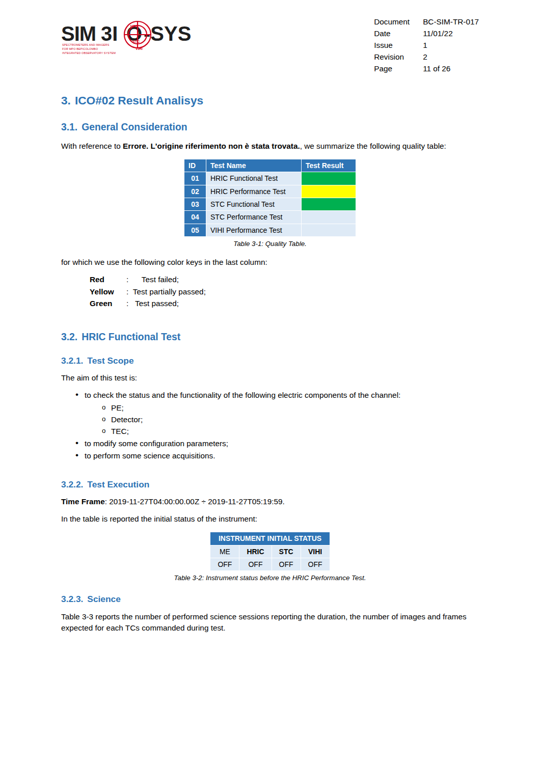SIM 3I O -SYS HRIC STC VIHI SPECTROMETERS AND IMAGERS FOR MPO BEPICOLOMBO INTEGRATED OBSERVATORY SYSTEM
| Document | BC-SIM-TR-017 |
| Date | 11/01/22 |
| Issue | 1 |
| Revision | 2 |
| Page | 11 of 26 |
3. ICO#02 Result Analisys
3.1. General Consideration
With reference to Errore. L'origine riferimento non è stata trovata., we summarize the following quality table:
| ID | Test Name | Test Result |
| --- | --- | --- |
| 01 | HRIC Functional Test | |
| 02 | HRIC Performance Test | |
| 03 | STC Functional Test | |
| 04 | STC Performance Test | |
| 05 | VIHI Performance Test | |
Table 3-1: Quality Table.
for which we use the following color keys in the last column:
Red: Test failed;
Yellow: Test partially passed;
Green: Test passed;
3.2. HRIC Functional Test
3.2.1. Test Scope
The aim of this test is:
to check the status and the functionality of the following electric components of the channel:
PE;
Detector;
TEC;
to modify some configuration parameters;
to perform some science acquisitions.
3.2.2. Test Execution
Time Frame: 2019-11-27T04:00:00.00Z ÷ 2019-11-27T05:19:59.
In the table is reported the initial status of the instrument:
| INSTRUMENT INITIAL STATUS |
| --- |
| ME | HRIC | STC | VIHI |
| OFF | OFF | OFF | OFF |
Table 3-2: Instrument status before the HRIC Performance Test.
3.2.3. Science
Table 3-3 reports the number of performed science sessions reporting the duration, the number of images and frames expected for each TCs commanded during test.